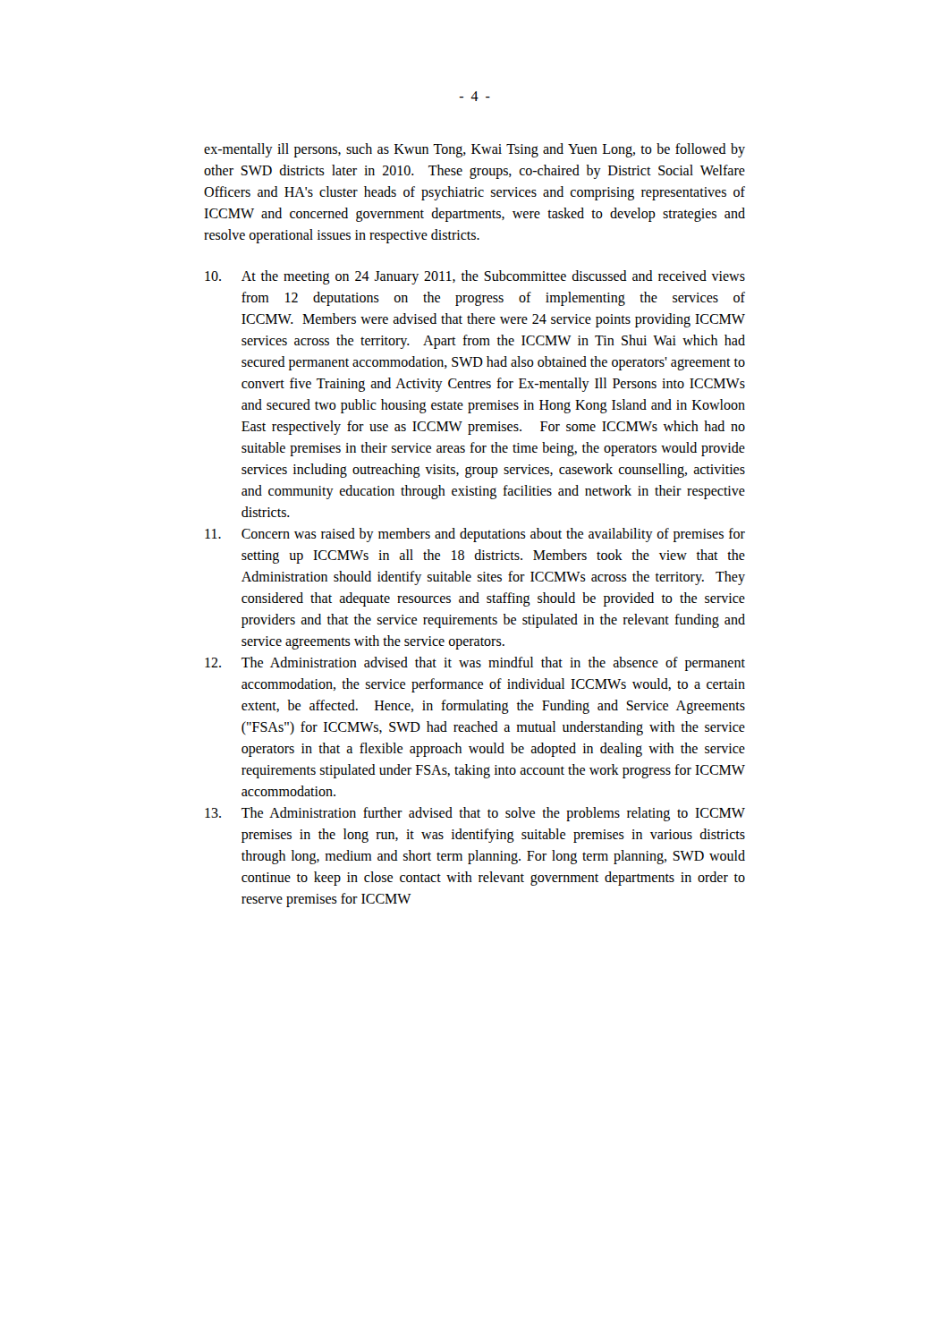- 4 -
ex-mentally ill persons, such as Kwun Tong, Kwai Tsing and Yuen Long, to be followed by other SWD districts later in 2010. These groups, co-chaired by District Social Welfare Officers and HA's cluster heads of psychiatric services and comprising representatives of ICCMW and concerned government departments, were tasked to develop strategies and resolve operational issues in respective districts.
10.
At the meeting on 24 January 2011, the Subcommittee discussed and received views from 12 deputations on the progress of implementing the services of ICCMW. Members were advised that there were 24 service points providing ICCMW services across the territory. Apart from the ICCMW in Tin Shui Wai which had secured permanent accommodation, SWD had also obtained the operators' agreement to convert five Training and Activity Centres for Ex-mentally Ill Persons into ICCMWs and secured two public housing estate premises in Hong Kong Island and in Kowloon East respectively for use as ICCMW premises. For some ICCMWs which had no suitable premises in their service areas for the time being, the operators would provide services including outreaching visits, group services, casework counselling, activities and community education through existing facilities and network in their respective districts.
11.
Concern was raised by members and deputations about the availability of premises for setting up ICCMWs in all the 18 districts. Members took the view that the Administration should identify suitable sites for ICCMWs across the territory. They considered that adequate resources and staffing should be provided to the service providers and that the service requirements be stipulated in the relevant funding and service agreements with the service operators.
12.
The Administration advised that it was mindful that in the absence of permanent accommodation, the service performance of individual ICCMWs would, to a certain extent, be affected. Hence, in formulating the Funding and Service Agreements ("FSAs") for ICCMWs, SWD had reached a mutual understanding with the service operators in that a flexible approach would be adopted in dealing with the service requirements stipulated under FSAs, taking into account the work progress for ICCMW accommodation.
13.
The Administration further advised that to solve the problems relating to ICCMW premises in the long run, it was identifying suitable premises in various districts through long, medium and short term planning. For long term planning, SWD would continue to keep in close contact with relevant government departments in order to reserve premises for ICCMW